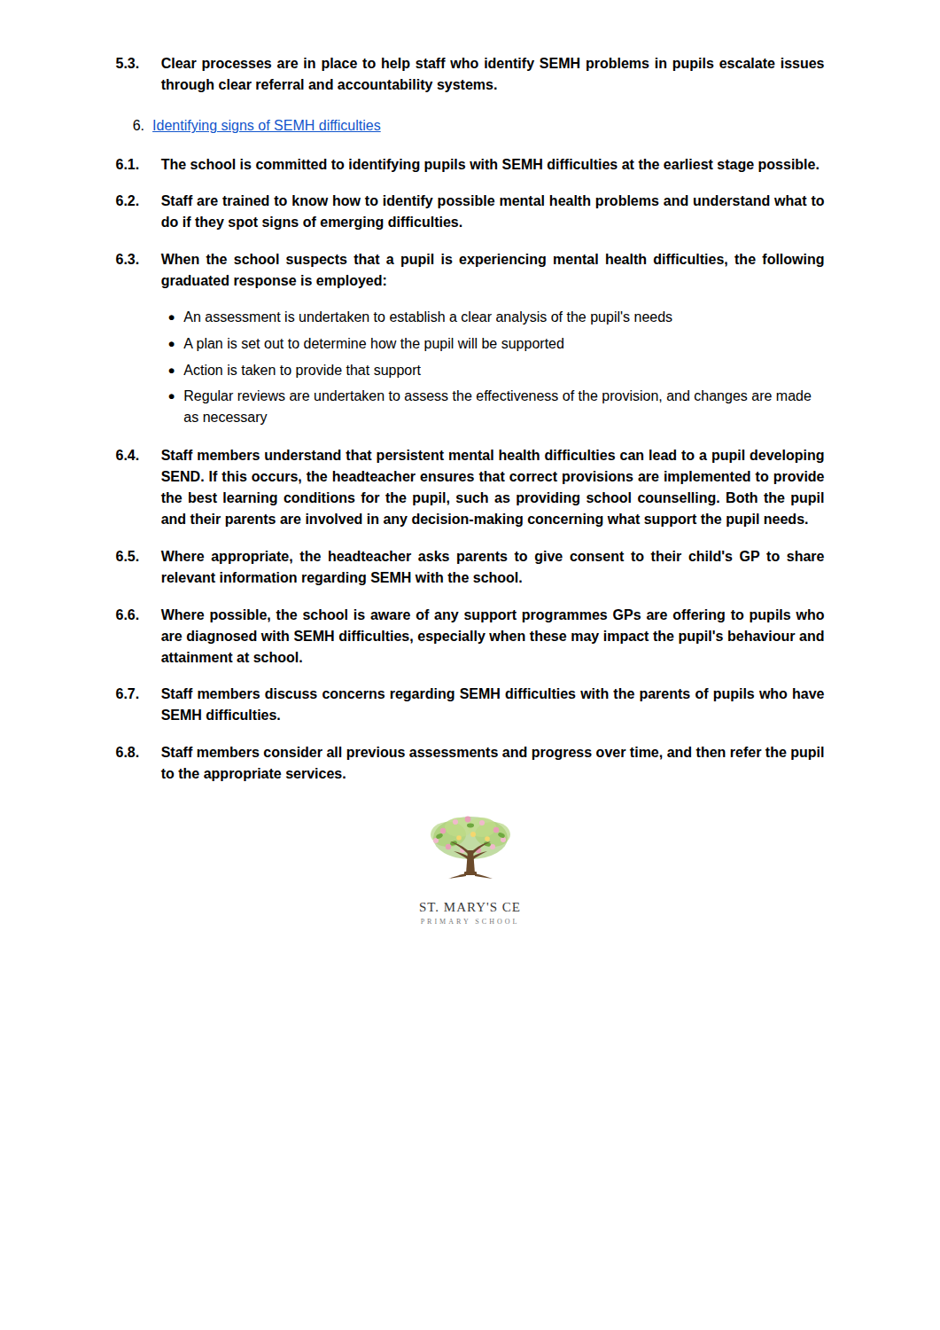5.3.
Clear processes are in place to help staff who identify SEMH problems in pupils escalate issues through clear referral and accountability systems.
6.
Identifying signs of SEMH difficulties
6.1.
The school is committed to identifying pupils with SEMH difficulties at the earliest stage possible.
6.2.
Staff are trained to know how to identify possible mental health problems and understand what to do if they spot signs of emerging difficulties.
6.3.
When the school suspects that a pupil is experiencing mental health difficulties, the following graduated response is employed:
An assessment is undertaken to establish a clear analysis of the pupil's needs
A plan is set out to determine how the pupil will be supported
Action is taken to provide that support
Regular reviews are undertaken to assess the effectiveness of the provision, and changes are made as necessary
6.4.
Staff members understand that persistent mental health difficulties can lead to a pupil developing SEND. If this occurs, the headteacher ensures that correct provisions are implemented to provide the best learning conditions for the pupil, such as providing school counselling. Both the pupil and their parents are involved in any decision-making concerning what support the pupil needs.
6.5.
Where appropriate, the headteacher asks parents to give consent to their child's GP to share relevant information regarding SEMH with the school.
6.6.
Where possible, the school is aware of any support programmes GPs are offering to pupils who are diagnosed with SEMH difficulties, especially when these may impact the pupil's behaviour and attainment at school.
6.7.
Staff members discuss concerns regarding SEMH difficulties with the parents of pupils who have SEMH difficulties.
6.8.
Staff members consider all previous assessments and progress over time, and then refer the pupil to the appropriate services.
ST. MARY'S CE
PRIMARY SCHOOL